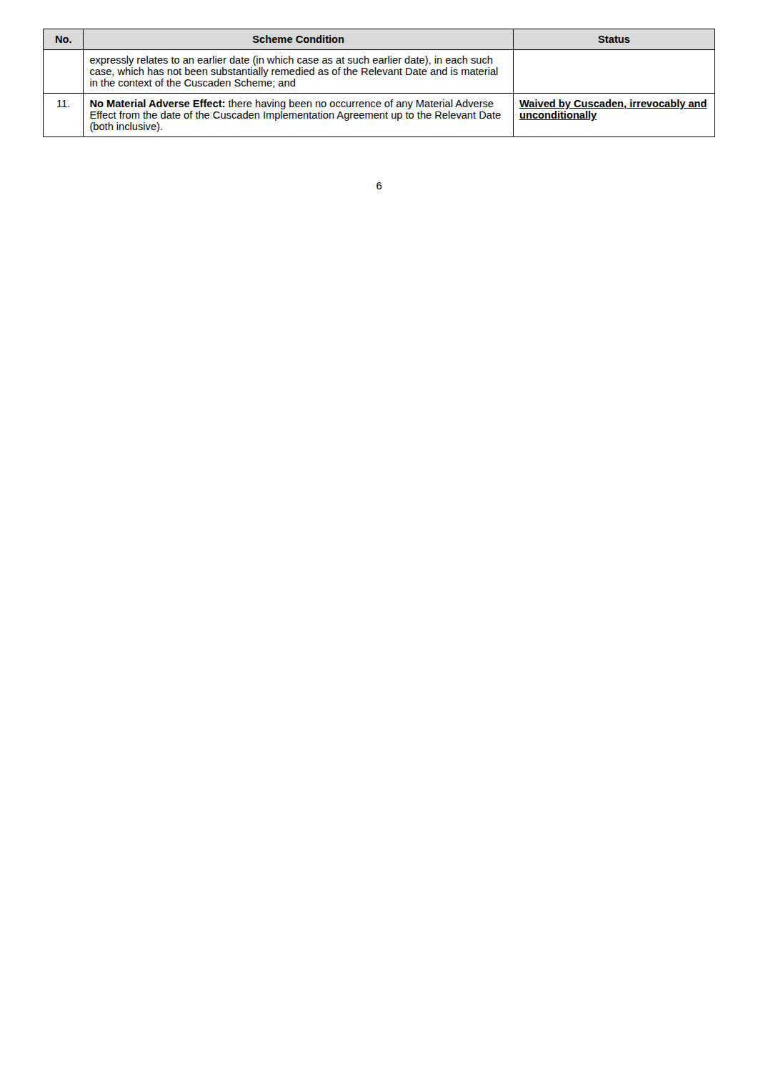| No. | Scheme Condition | Status |
| --- | --- | --- |
| | expressly relates to an earlier date (in which case as at such earlier date), in each such case, which has not been substantially remedied as of the Relevant Date and is material in the context of the Cuscaden Scheme; and | |
| 11. | No Material Adverse Effect: there having been no occurrence of any Material Adverse Effect from the date of the Cuscaden Implementation Agreement up to the Relevant Date (both inclusive). | Waived by Cuscaden, irrevocably and unconditionally |
6